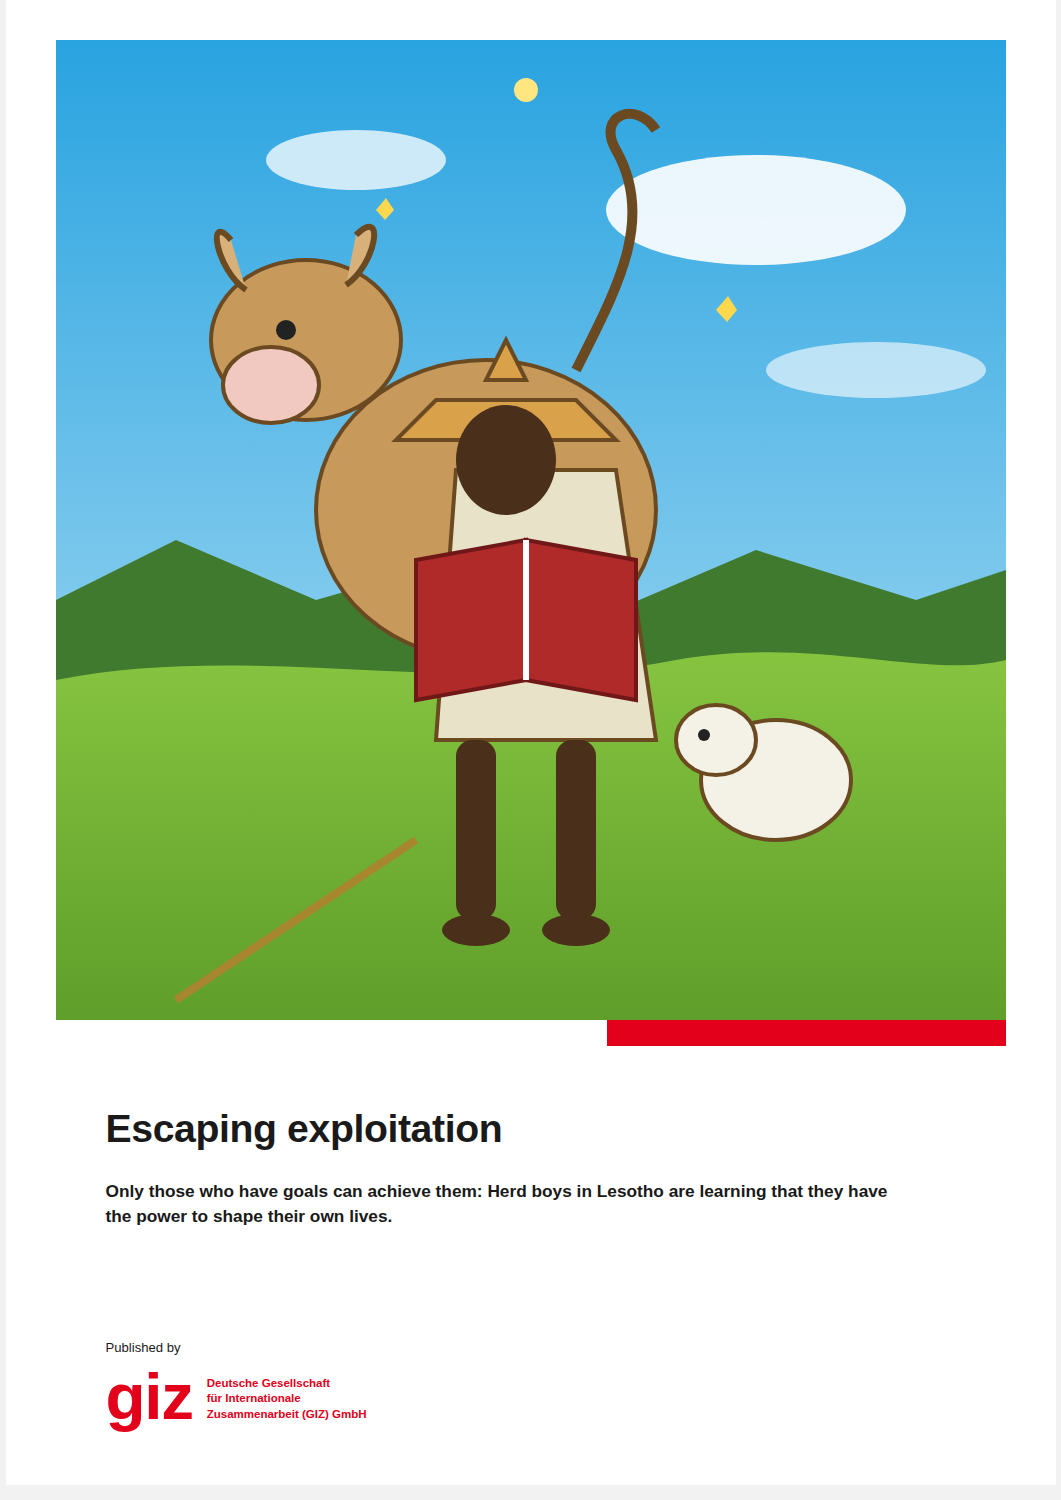Escaping exploitation
Only those who have goals can achieve them: Herd boys in Lesotho are learning that they have the power to shape their own lives.
Published by
giz Deutsche Gesellschaft
für Internationale
Zusammenarbeit (GIZ) GmbH